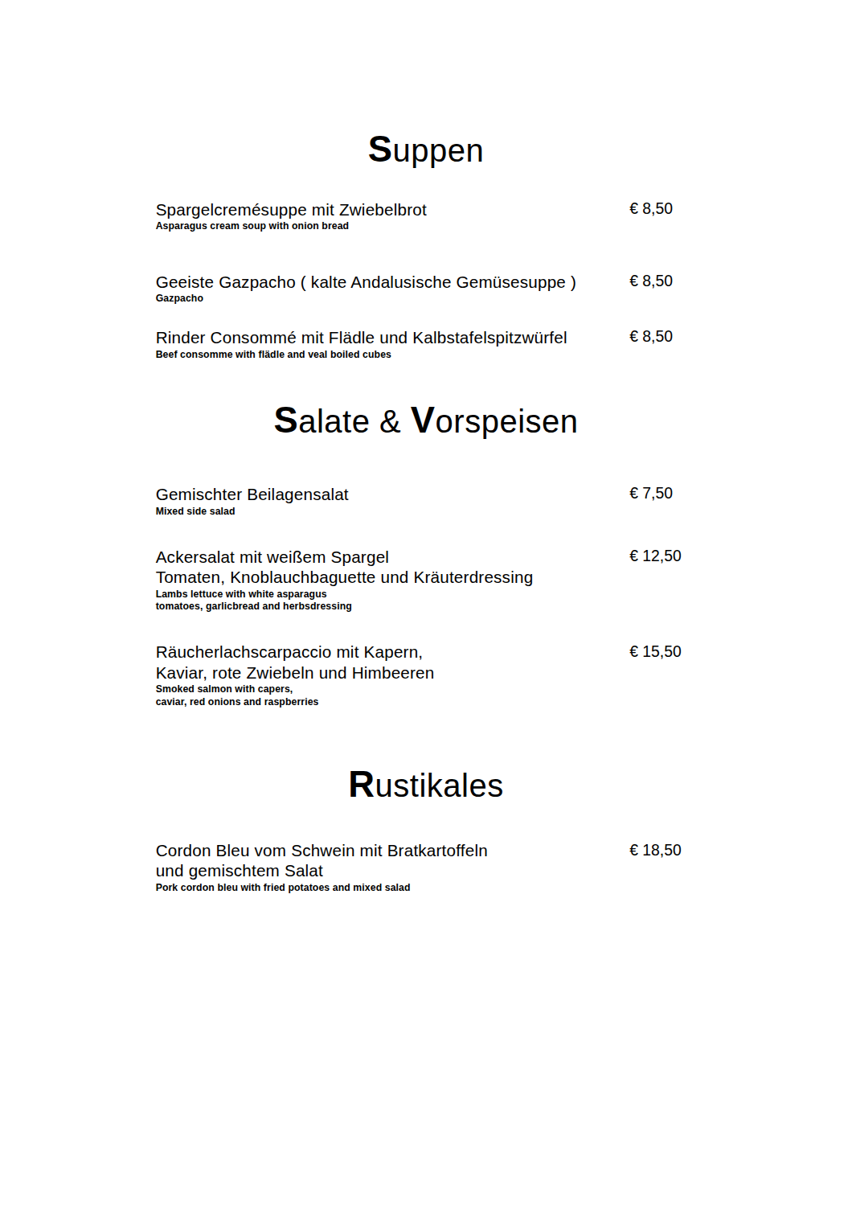Suppen
Spargelcremésuppe mit Zwiebelbrot
Asparagus cream soup with onion bread
€ 8,50
Geeiste Gazpacho ( kalte Andalusische Gemüsesuppe )
Gazpacho
€ 8,50
Rinder Consommé mit Flädle und Kalbstafelspitzwürfel
Beef consomme with flädle and veal boiled cubes
€ 8,50
Salate & Vorspeisen
Gemischter Beilagensalat
Mixed side salad
€ 7,50
Ackersalat mit weißem Spargel
Tomaten, Knoblauchbaguette und Kräuterdressing
Lambs lettuce with white asparagus
tomatoes, garlicbread and herbsdressing
€ 12,50
Räucherlachscarpaccio mit Kapern,
Kaviar, rote Zwiebeln und Himbeeren
Smoked salmon with capers,
caviar, red onions and raspberries
€ 15,50
Rustikales
Cordon Bleu vom Schwein mit Bratkartoffeln
und gemischtem Salat
Pork cordon bleu with fried potatoes and mixed salad
€ 18,50